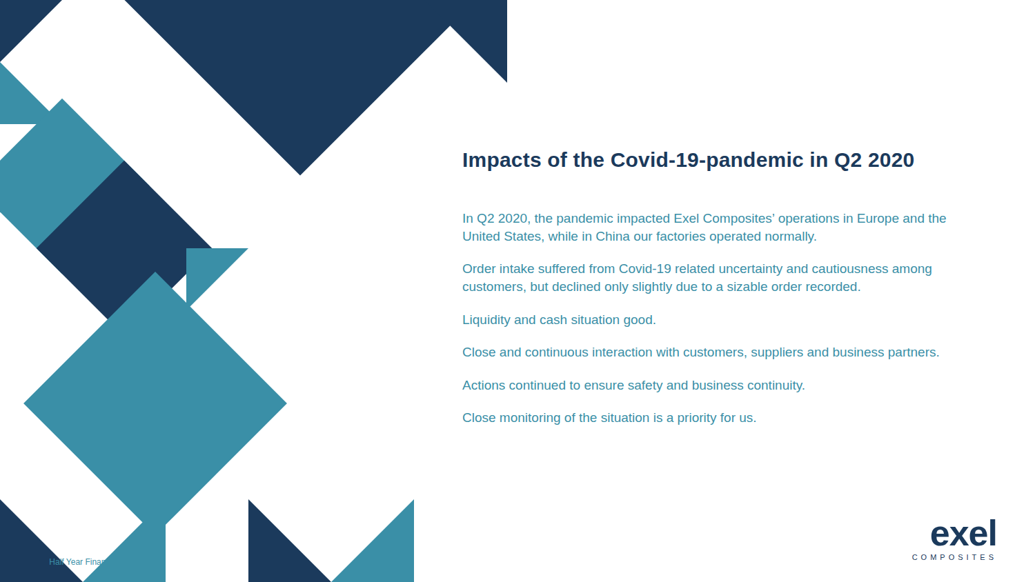Impacts of the Covid-19-pandemic in Q2 2020
In Q2 2020, the pandemic impacted Exel Composites’ operations in Europe and the United States, while in China our factories operated normally.
Order intake suffered from Covid-19 related uncertainty and cautiousness among customers, but declined only slightly due to a sizable order recorded.
Liquidity and cash situation good.
Close and continuous interaction with customers, suppliers and business partners.
Actions continued to ensure safety and business continuity.
Close monitoring of the situation is a priority for us.
10 Half Year Financial Report Q
exel
COMPOSITES